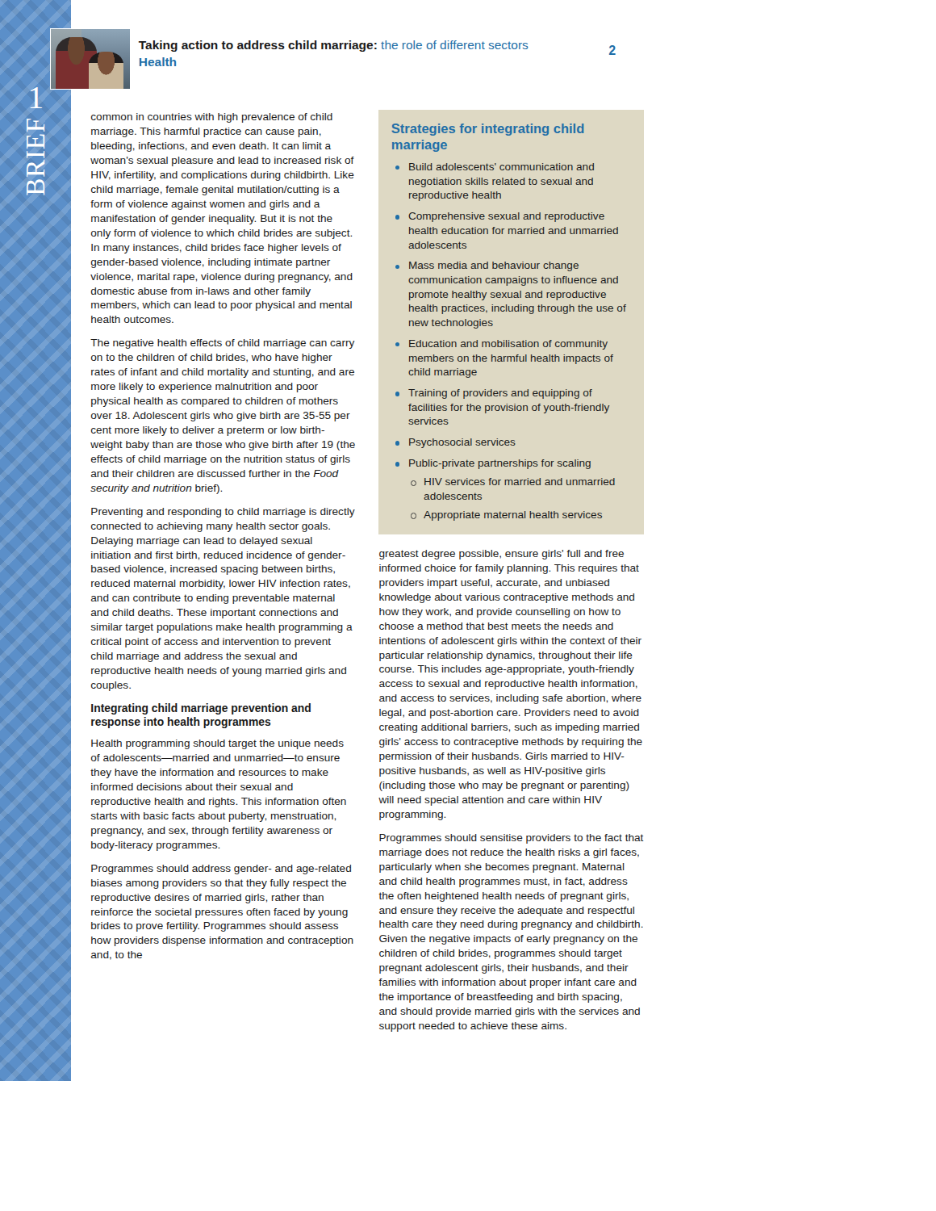1
BRIEF
Taking action to address child marriage: the role of different sectors
Health
2
common in countries with high prevalence of child marriage. This harmful practice can cause pain, bleeding, infections, and even death. It can limit a woman's sexual pleasure and lead to increased risk of HIV, infertility, and complications during childbirth. Like child marriage, female genital mutilation/cutting is a form of violence against women and girls and a manifestation of gender inequality. But it is not the only form of violence to which child brides are subject. In many instances, child brides face higher levels of gender-based violence, including intimate partner violence, marital rape, violence during pregnancy, and domestic abuse from in-laws and other family members, which can lead to poor physical and mental health outcomes.
The negative health effects of child marriage can carry on to the children of child brides, who have higher rates of infant and child mortality and stunting, and are more likely to experience malnutrition and poor physical health as compared to children of mothers over 18. Adolescent girls who give birth are 35-55 per cent more likely to deliver a preterm or low birth-weight baby than are those who give birth after 19 (the effects of child marriage on the nutrition status of girls and their children are discussed further in the Food security and nutrition brief).
Preventing and responding to child marriage is directly connected to achieving many health sector goals. Delaying marriage can lead to delayed sexual initiation and first birth, reduced incidence of gender-based violence, increased spacing between births, reduced maternal morbidity, lower HIV infection rates, and can contribute to ending preventable maternal and child deaths. These important connections and similar target populations make health programming a critical point of access and intervention to prevent child marriage and address the sexual and reproductive health needs of young married girls and couples.
Integrating child marriage prevention and response into health programmes
Health programming should target the unique needs of adolescents—married and unmarried—to ensure they have the information and resources to make informed decisions about their sexual and reproductive health and rights. This information often starts with basic facts about puberty, menstruation, pregnancy, and sex, through fertility awareness or body-literacy programmes.
Programmes should address gender- and age-related biases among providers so that they fully respect the reproductive desires of married girls, rather than reinforce the societal pressures often faced by young brides to prove fertility. Programmes should assess how providers dispense information and contraception and, to the
Strategies for integrating child marriage
Build adolescents' communication and negotiation skills related to sexual and reproductive health
Comprehensive sexual and reproductive health education for married and unmarried adolescents
Mass media and behaviour change communication campaigns to influence and promote healthy sexual and reproductive health practices, including through the use of new technologies
Education and mobilisation of community members on the harmful health impacts of child marriage
Training of providers and equipping of facilities for the provision of youth-friendly services
Psychosocial services
Public-private partnerships for scaling
HIV services for married and unmarried adolescents
Appropriate maternal health services
greatest degree possible, ensure girls' full and free informed choice for family planning. This requires that providers impart useful, accurate, and unbiased knowledge about various contraceptive methods and how they work, and provide counselling on how to choose a method that best meets the needs and intentions of adolescent girls within the context of their particular relationship dynamics, throughout their life course. This includes age-appropriate, youth-friendly access to sexual and reproductive health information, and access to services, including safe abortion, where legal, and post-abortion care. Providers need to avoid creating additional barriers, such as impeding married girls' access to contraceptive methods by requiring the permission of their husbands. Girls married to HIV-positive husbands, as well as HIV-positive girls (including those who may be pregnant or parenting) will need special attention and care within HIV programming.
Programmes should sensitise providers to the fact that marriage does not reduce the health risks a girl faces, particularly when she becomes pregnant. Maternal and child health programmes must, in fact, address the often heightened health needs of pregnant girls, and ensure they receive the adequate and respectful health care they need during pregnancy and childbirth. Given the negative impacts of early pregnancy on the children of child brides, programmes should target pregnant adolescent girls, their husbands, and their families with information about proper infant care and the importance of breastfeeding and birth spacing, and should provide married girls with the services and support needed to achieve these aims.